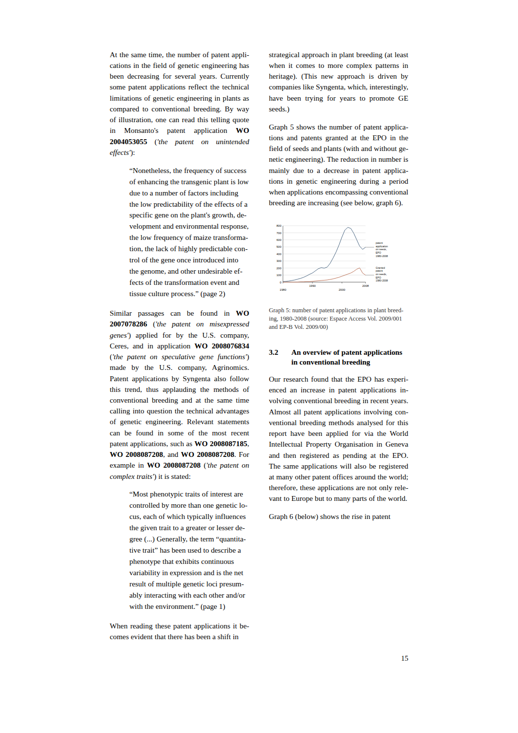At the same time, the number of patent applications in the field of genetic engineering has been decreasing for several years. Currently some patent applications reflect the technical limitations of genetic engineering in plants as compared to conventional breeding. By way of illustration, one can read this telling quote in Monsanto's patent application WO 2004053055 ('the patent on unintended effects'):
“Nonetheless, the frequency of success of enhancing the transgenic plant is low due to a number of factors including the low predictability of the effects of a specific gene on the plant's growth, development and environmental response, the low frequency of maize transformation, the lack of highly predictable control of the gene once introduced into the genome, and other undesirable effects of the transformation event and tissue culture process.” (page 2)
Similar passages can be found in WO 2007078286 ('the patent on misexpressed genes') applied for by the U.S. company, Ceres, and in application WO 2008076834 ('the patent on speculative gene functions') made by the U.S. company, Agrinomics. Patent applications by Syngenta also follow this trend, thus applauding the methods of conventional breeding and at the same time calling into question the technical advantages of genetic engineering. Relevant statements can be found in some of the most recent patent applications, such as WO 2008087185, WO 2008087208, and WO 2008087208. For example in WO 2008087208 ('the patent on complex traits') it is stated:
“Most phenotypic traits of interest are controlled by more than one genetic locus, each of which typically influences the given trait to a greater or lesser degree (...) Generally, the term “quantitative trait” has been used to describe a phenotype that exhibits continuous variability in expression and is the net result of multiple genetic loci presumably interacting with each other and/or with the environment.” (page 1)
When reading these patent applications it becomes evident that there has been a shift in
strategical approach in plant breeding (at least when it comes to more complex patterns in heritage). (This new approach is driven by companies like Syngenta, which, interestingly, have been trying for years to promote GE seeds.)
Graph 5 shows the number of patent applications and patents granted at the EPO in the field of seeds and plants (with and without genetic engineering). The reduction in number is mainly due to a decrease in patent applications in genetic engineering during a period when applications encompassing conventional breeding are increasing (see below, graph 6).
800 700 600 500 400 300 200 100 0 1980 1990 2000 2008 patent application on seeds, EPO 1980-2008 Granted patent on seeds, EPO 1980-2008
Graph 5: number of patent applications in plant breeding, 1980-2008 (source: Espace Access Vol. 2009/001 and EP-B Vol. 2009/00)
3.2 An overview of patent applications in conventional breeding
Our research found that the EPO has experienced an increase in patent applications involving conventional breeding in recent years. Almost all patent applications involving conventional breeding methods analysed for this report have been applied for via the World Intellectual Property Organisation in Geneva and then registered as pending at the EPO. The same applications will also be registered at many other patent offices around the world; therefore, these applications are not only relevant to Europe but to many parts of the world.
Graph 6 (below) shows the rise in patent
15